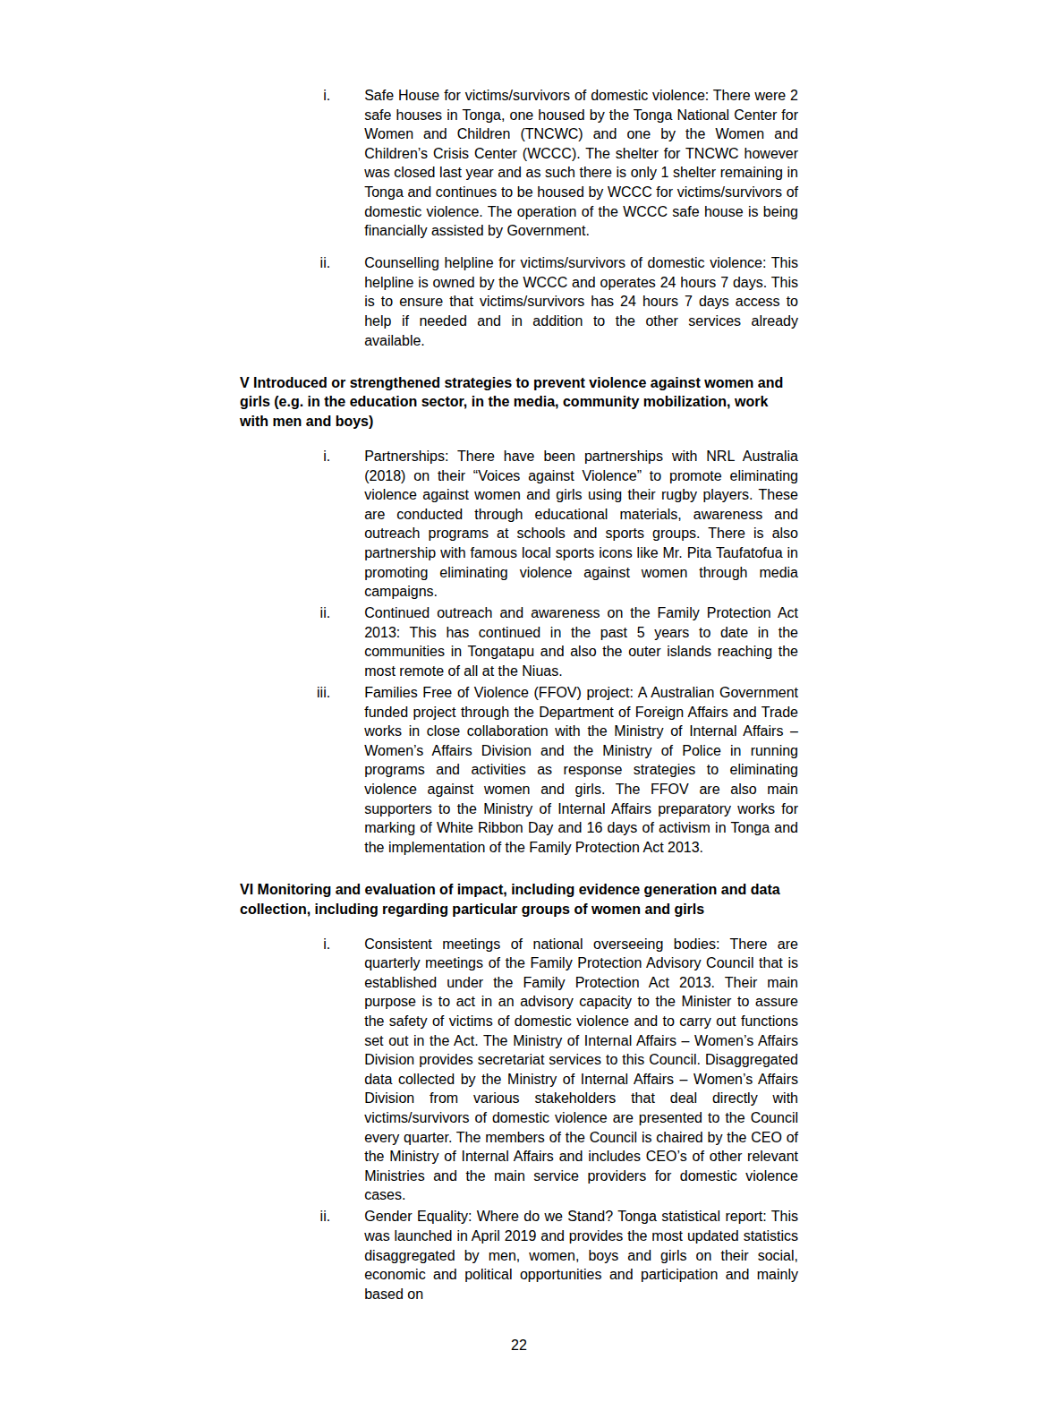Safe House for victims/survivors of domestic violence: There were 2 safe houses in Tonga, one housed by the Tonga National Center for Women and Children (TNCWC) and one by the Women and Children’s Crisis Center (WCCC). The shelter for TNCWC however was closed last year and as such there is only 1 shelter remaining in Tonga and continues to be housed by WCCC for victims/survivors of domestic violence. The operation of the WCCC safe house is being financially assisted by Government.
Counselling helpline for victims/survivors of domestic violence: This helpline is owned by the WCCC and operates 24 hours 7 days. This is to ensure that victims/survivors has 24 hours 7 days access to help if needed and in addition to the other services already available.
V Introduced or strengthened strategies to prevent violence against women and girls (e.g. in the education sector, in the media, community mobilization, work with men and boys)
Partnerships: There have been partnerships with NRL Australia (2018) on their “Voices against Violence” to promote eliminating violence against women and girls using their rugby players. These are conducted through educational materials, awareness and outreach programs at schools and sports groups. There is also partnership with famous local sports icons like Mr. Pita Taufatofua in promoting eliminating violence against women through media campaigns.
Continued outreach and awareness on the Family Protection Act 2013: This has continued in the past 5 years to date in the communities in Tongatapu and also the outer islands reaching the most remote of all at the Niuas.
Families Free of Violence (FFOV) project: A Australian Government funded project through the Department of Foreign Affairs and Trade works in close collaboration with the Ministry of Internal Affairs – Women’s Affairs Division and the Ministry of Police in running programs and activities as response strategies to eliminating violence against women and girls. The FFOV are also main supporters to the Ministry of Internal Affairs preparatory works for marking of White Ribbon Day and 16 days of activism in Tonga and the implementation of the Family Protection Act 2013.
VI Monitoring and evaluation of impact, including evidence generation and data collection, including regarding particular groups of women and girls
Consistent meetings of national overseeing bodies: There are quarterly meetings of the Family Protection Advisory Council that is established under the Family Protection Act 2013. Their main purpose is to act in an advisory capacity to the Minister to assure the safety of victims of domestic violence and to carry out functions set out in the Act. The Ministry of Internal Affairs – Women’s Affairs Division provides secretariat services to this Council. Disaggregated data collected by the Ministry of Internal Affairs – Women’s Affairs Division from various stakeholders that deal directly with victims/survivors of domestic violence are presented to the Council every quarter. The members of the Council is chaired by the CEO of the Ministry of Internal Affairs and includes CEO’s of other relevant Ministries and the main service providers for domestic violence cases.
Gender Equality: Where do we Stand? Tonga statistical report: This was launched in April 2019 and provides the most updated statistics disaggregated by men, women, boys and girls on their social, economic and political opportunities and participation and mainly based on
22